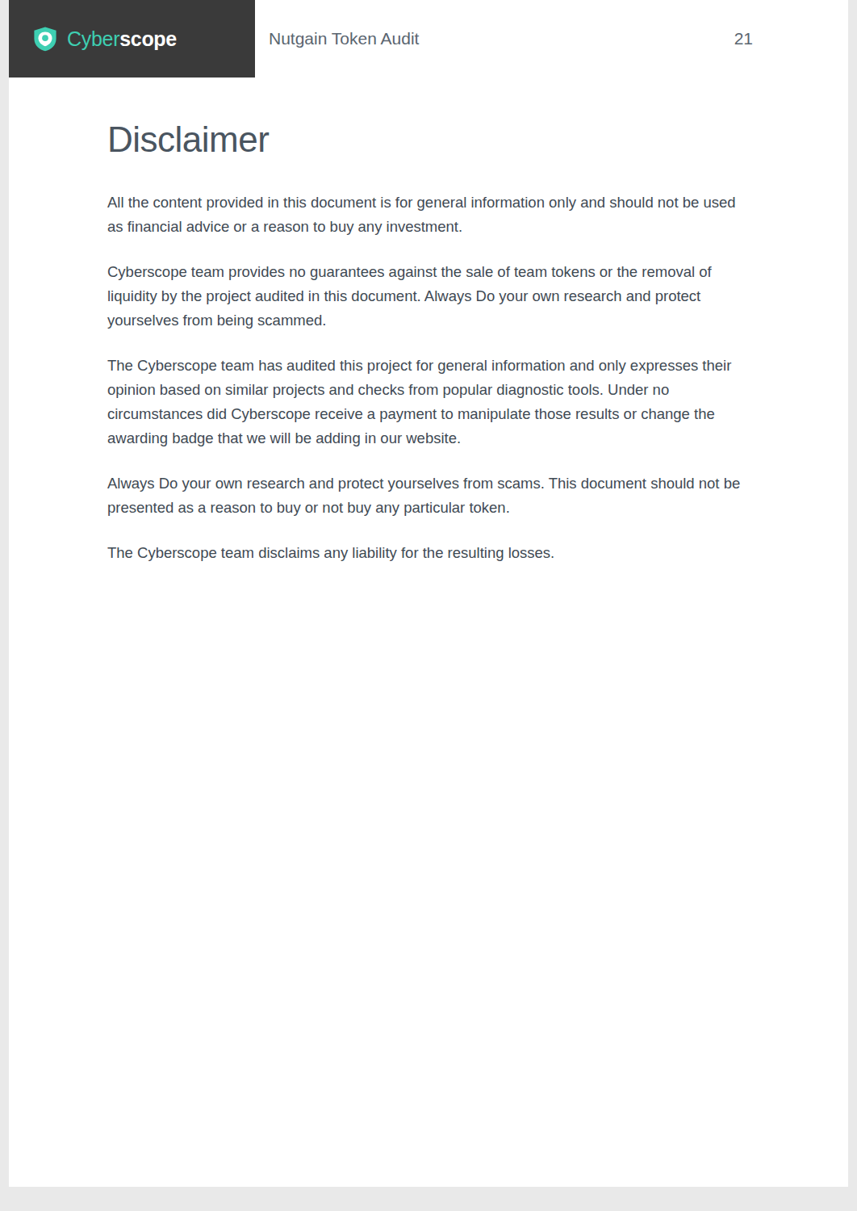Cyber scope
Nutgain Token Audit
21
Disclaimer
All the content provided in this document is for general information only and should not be used as financial advice or a reason to buy any investment.
Cyberscope team provides no guarantees against the sale of team tokens or the removal of liquidity by the project audited in this document. Always Do your own research and protect yourselves from being scammed.
The Cyberscope team has audited this project for general information and only expresses their opinion based on similar projects and checks from popular diagnostic tools. Under no circumstances did Cyberscope receive a payment to manipulate those results or change the awarding badge that we will be adding in our website.
Always Do your own research and protect yourselves from scams. This document should not be presented as a reason to buy or not buy any particular token.
The Cyberscope team disclaims any liability for the resulting losses.